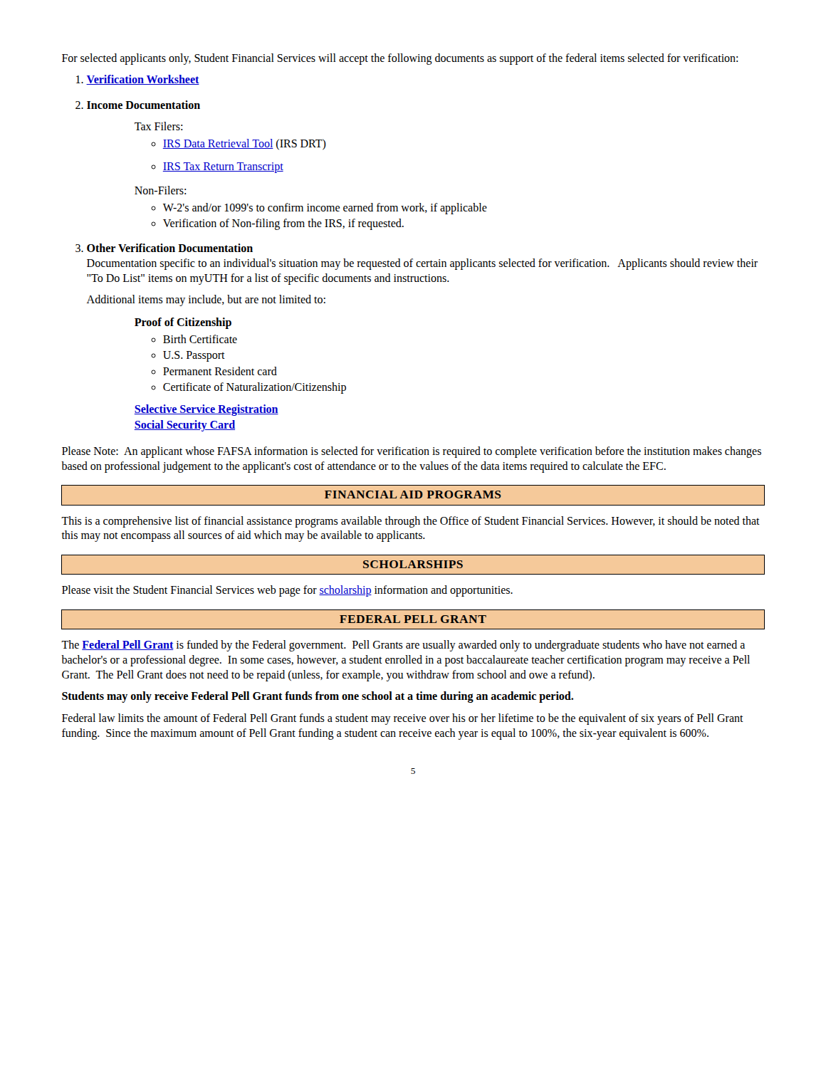For selected applicants only, Student Financial Services will accept the following documents as support of the federal items selected for verification:
Verification Worksheet
Income Documentation
Tax Filers:
IRS Data Retrieval Tool (IRS DRT)
IRS Tax Return Transcript
Non-Filers:
W-2's and/or 1099's to confirm income earned from work, if applicable
Verification of Non-filing from the IRS, if requested.
Other Verification Documentation
Documentation specific to an individual's situation may be requested of certain applicants selected for verification. Applicants should review their "To Do List" items on myUTH for a list of specific documents and instructions.
Additional items may include, but are not limited to:
Proof of Citizenship
Birth Certificate
U.S. Passport
Permanent Resident card
Certificate of Naturalization/Citizenship
Selective Service Registration Social Security Card
Please Note: An applicant whose FAFSA information is selected for verification is required to complete verification before the institution makes changes based on professional judgement to the applicant's cost of attendance or to the values of the data items required to calculate the EFC.
FINANCIAL AID PROGRAMS
This is a comprehensive list of financial assistance programs available through the Office of Student Financial Services. However, it should be noted that this may not encompass all sources of aid which may be available to applicants.
SCHOLARSHIPS
Please visit the Student Financial Services web page for scholarship information and opportunities.
FEDERAL PELL GRANT
The Federal Pell Grant is funded by the Federal government. Pell Grants are usually awarded only to undergraduate students who have not earned a bachelor's or a professional degree. In some cases, however, a student enrolled in a post baccalaureate teacher certification program may receive a Pell Grant. The Pell Grant does not need to be repaid (unless, for example, you withdraw from school and owe a refund).
Students may only receive Federal Pell Grant funds from one school at a time during an academic period.
Federal law limits the amount of Federal Pell Grant funds a student may receive over his or her lifetime to be the equivalent of six years of Pell Grant funding. Since the maximum amount of Pell Grant funding a student can receive each year is equal to 100%, the six-year equivalent is 600%.
5